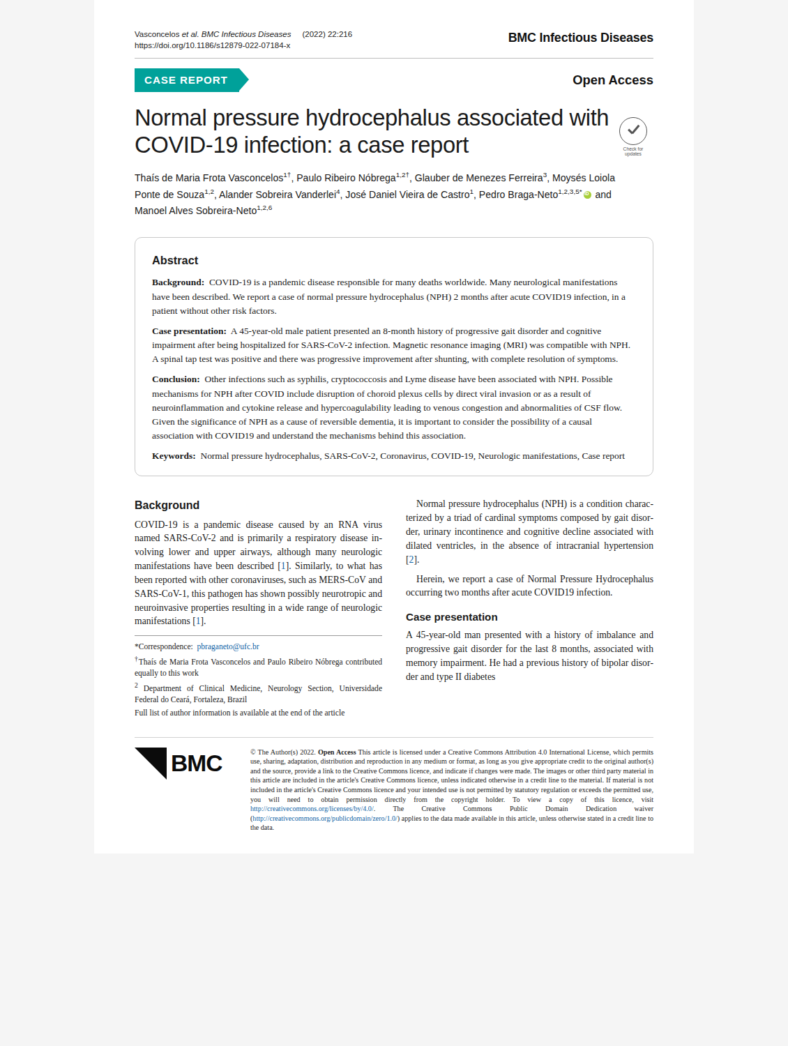Vasconcelos et al. BMC Infectious Diseases (2022) 22:216
https://doi.org/10.1186/s12879-022-07184-x
BMC Infectious Diseases
CASE REPORT
Open Access
Check for
updates
Normal pressure hydrocephalus associated with COVID-19 infection: a case report
Thaís de Maria Frota Vasconcelos1†, Paulo Ribeiro Nóbrega1,2†, Glauber de Menezes Ferreira3, Moysés Loiola Ponte de Souza1,2, Alander Sobreira Vanderlei4, José Daniel Vieira de Castro1, Pedro Braga-Neto1,2,3,5* and Manoel Alves Sobreira-Neto1,2,6
Abstract
Background: COVID-19 is a pandemic disease responsible for many deaths worldwide. Many neurological manifestations have been described. We report a case of normal pressure hydrocephalus (NPH) 2 months after acute COVID19 infection, in a patient without other risk factors.
Case presentation: A 45-year-old male patient presented an 8-month history of progressive gait disorder and cognitive impairment after being hospitalized for SARS-CoV-2 infection. Magnetic resonance imaging (MRI) was compatible with NPH. A spinal tap test was positive and there was progressive improvement after shunting, with complete resolution of symptoms.
Conclusion: Other infections such as syphilis, cryptococcosis and Lyme disease have been associated with NPH. Possible mechanisms for NPH after COVID include disruption of choroid plexus cells by direct viral invasion or as a result of neuroinflammation and cytokine release and hypercoagulability leading to venous congestion and abnormalities of CSF flow. Given the significance of NPH as a cause of reversible dementia, it is important to consider the possibility of a causal association with COVID19 and understand the mechanisms behind this association.
Keywords: Normal pressure hydrocephalus, SARS-CoV-2, Coronavirus, COVID-19, Neurologic manifestations, Case report
Background
COVID-19 is a pandemic disease caused by an RNA virus named SARS-CoV-2 and is primarily a respiratory disease involving lower and upper airways, although many neurologic manifestations have been described [1]. Similarly, to what has been reported with other coronaviruses, such as MERS-CoV and SARS-CoV-1, this pathogen has shown possibly neurotropic and neuroinvasive properties resulting in a wide range of neurologic manifestations [1].
*Correspondence: pbraganeto@ufc.br
†Thaís de Maria Frota Vasconcelos and Paulo Ribeiro Nóbrega contributed equally to this work
2 Department of Clinical Medicine, Neurology Section, Universidade Federal do Ceará, Fortaleza, Brazil
Full list of author information is available at the end of the article
Normal pressure hydrocephalus (NPH) is a condition characterized by a triad of cardinal symptoms composed by gait disorder, urinary incontinence and cognitive decline associated with dilated ventricles, in the absence of intracranial hypertension [2].
Herein, we report a case of Normal Pressure Hydrocephalus occurring two months after acute COVID19 infection.
Case presentation
A 45-year-old man presented with a history of imbalance and progressive gait disorder for the last 8 months, associated with memory impairment. He had a previous history of bipolar disorder and type II diabetes
BMC
© The Author(s) 2022. Open Access This article is licensed under a Creative Commons Attribution 4.0 International License, which permits use, sharing, adaptation, distribution and reproduction in any medium or format, as long as you give appropriate credit to the original author(s) and the source, provide a link to the Creative Commons licence, and indicate if changes were made. The images or other third party material in this article are included in the article's Creative Commons licence, unless indicated otherwise in a credit line to the material. If material is not included in the article's Creative Commons licence and your intended use is not permitted by statutory regulation or exceeds the permitted use, you will need to obtain permission directly from the copyright holder. To view a copy of this licence, visit http://creativecommons.org/licenses/by/4.0/. The Creative Commons Public Domain Dedication waiver (http://creativecommons.org/publicdomain/zero/1.0/) applies to the data made available in this article, unless otherwise stated in a credit line to the data.